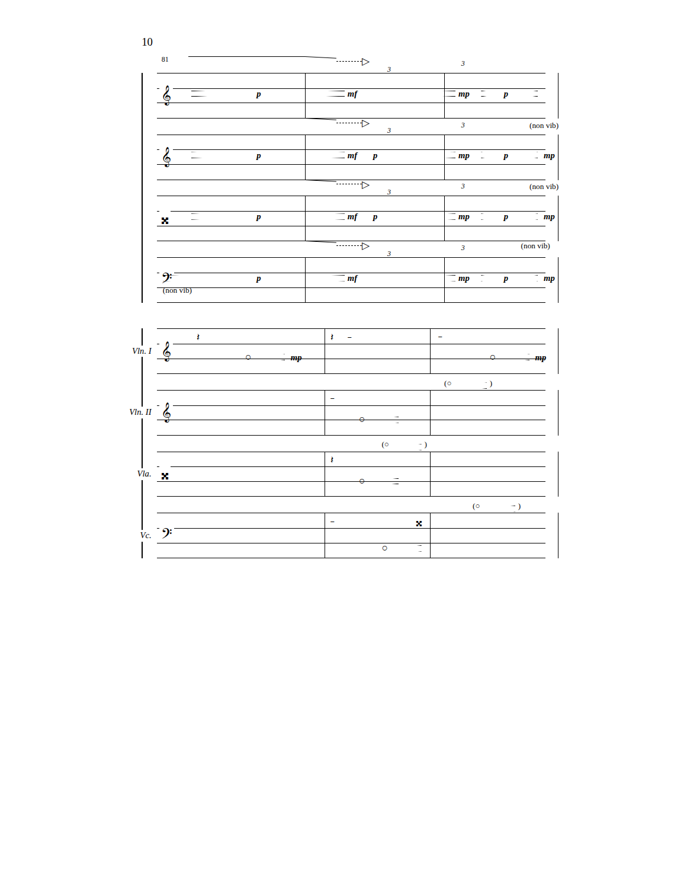10
81
𝄞 Treble clef ▷ p mf 3 3 mp p
𝄞 Treble clef ▷ p mf p 3 3 mp p mp (non vib)
𝄪 Alto clef ▷ p mf p 3 3 mp p mp (non vib)
𝄢 Bass clef ▷ (non vib) p mf 3 3 mp p mp (non vib)
Vln. I 𝄞 Treble clef 𝄽 Eighth rest 𝄽 𝄻 Eighth rest, whole rest 𝄼 Quarter rest ○ mp ○ mp
Vln. II 𝄞 Treble clef 𝄼 Quarter rest (○ ) ○
Vla. 𝄪 Alto clef 𝄽 Eighth rest (○ ) ○
Vc. 𝄢 Bass clef 𝄻 Whole rest 𝄪 Clef change to alto clef (○ ) ○